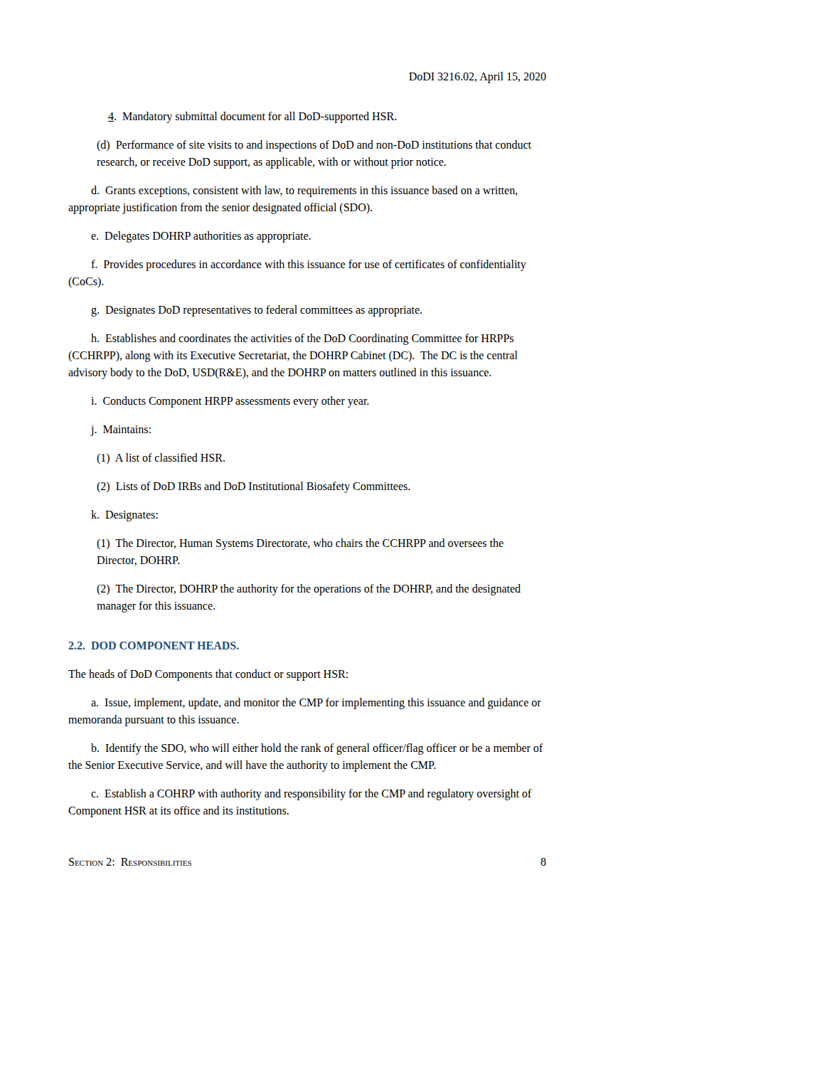DoDI 3216.02, April 15, 2020
4. Mandatory submittal document for all DoD-supported HSR.
(d) Performance of site visits to and inspections of DoD and non-DoD institutions that conduct research, or receive DoD support, as applicable, with or without prior notice.
d. Grants exceptions, consistent with law, to requirements in this issuance based on a written, appropriate justification from the senior designated official (SDO).
e. Delegates DOHRP authorities as appropriate.
f. Provides procedures in accordance with this issuance for use of certificates of confidentiality (CoCs).
g. Designates DoD representatives to federal committees as appropriate.
h. Establishes and coordinates the activities of the DoD Coordinating Committee for HRPPs (CCHRPP), along with its Executive Secretariat, the DOHRP Cabinet (DC). The DC is the central advisory body to the DoD, USD(R&E), and the DOHRP on matters outlined in this issuance.
i. Conducts Component HRPP assessments every other year.
j. Maintains:
(1) A list of classified HSR.
(2) Lists of DoD IRBs and DoD Institutional Biosafety Committees.
k. Designates:
(1) The Director, Human Systems Directorate, who chairs the CCHRPP and oversees the Director, DOHRP.
(2) The Director, DOHRP the authority for the operations of the DOHRP, and the designated manager for this issuance.
2.2. DOD COMPONENT HEADS.
The heads of DoD Components that conduct or support HSR:
a. Issue, implement, update, and monitor the CMP for implementing this issuance and guidance or memoranda pursuant to this issuance.
b. Identify the SDO, who will either hold the rank of general officer/flag officer or be a member of the Senior Executive Service, and will have the authority to implement the CMP.
c. Establish a COHRP with authority and responsibility for the CMP and regulatory oversight of Component HSR at its office and its institutions.
Section 2: Responsibilities 8